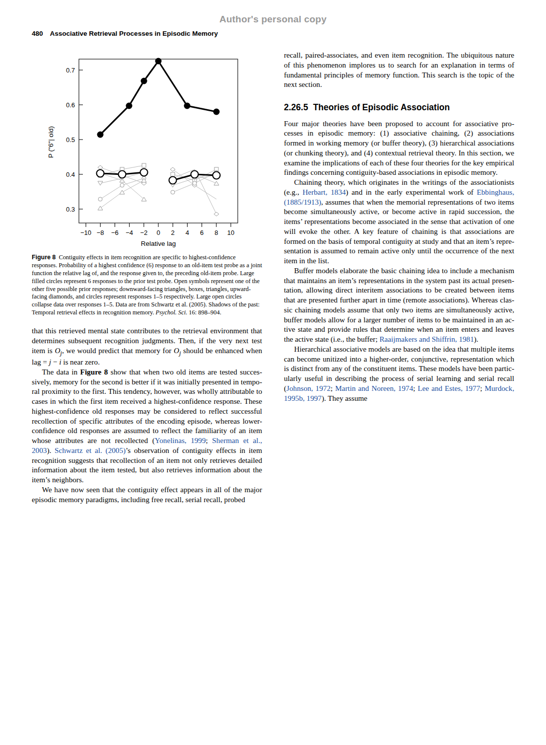Author's personal copy
480 Associative Retrieval Processes in Episodic Memory
0.7 0.6 0.5 0.4 0.3 P ("6"| old) −10 −8 −6 −4 −2 0 2 4 6 8 10 Relative lag
Figure 8 Contiguity effects in item recognition are specific to highest-confidence responses. Probability of a highest confidence (6) response to an old-item test probe as a joint function the relative lag of, and the response given to, the preceding old-item probe. Large filled circles represent 6 responses to the prior test probe. Open symbols represent one of the other five possible prior responses; downward-facing triangles, boxes, triangles, upward-facing diamonds, and circles represent responses 1–5 respectively. Large open circles collapse data over responses 1–5. Data are from Schwartz et al. (2005). Shadows of the past: Temporal retrieval effects in recognition memory. Psychol. Sci. 16: 898–904.
that this retrieved mental state contributes to the retrieval environment that determines subsequent recognition judgments. Then, if the very next test item is Oj, we would predict that memory for Oj should be enhanced when lag = j − i is near zero.
The data in Figure 8 show that when two old items are tested successively, memory for the second is better if it was initially presented in temporal proximity to the first. This tendency, however, was wholly attributable to cases in which the first item received a highest-confidence response. These highest-confidence old responses may be considered to reflect successful recollection of specific attributes of the encoding episode, whereas lower-confidence old responses are assumed to reflect the familiarity of an item whose attributes are not recollected (Yonelinas, 1999; Sherman et al., 2003). Schwartz et al. (2005)’s observation of contiguity effects in item recognition suggests that recollection of an item not only retrieves detailed information about the item tested, but also retrieves information about the item’s neighbors.
We have now seen that the contiguity effect appears in all of the major episodic memory paradigms, including free recall, serial recall, probed
recall, paired-associates, and even item recognition. The ubiquitous nature of this phenomenon implores us to search for an explanation in terms of fundamental principles of memory function. This search is the topic of the next section.
2.26.5 Theories of Episodic Association
Four major theories have been proposed to account for associative processes in episodic memory: (1) associative chaining, (2) associations formed in working memory (or buffer theory), (3) hierarchical associations (or chunking theory), and (4) contextual retrieval theory. In this section, we examine the implications of each of these four theories for the key empirical findings concerning contiguity-based associations in episodic memory.
Chaining theory, which originates in the writings of the associationists (e.g., Herbart, 1834) and in the early experimental work of Ebbinghaus, (1885/1913), assumes that when the memorial representations of two items become simultaneously active, or become active in rapid succession, the items’ representations become associated in the sense that activation of one will evoke the other. A key feature of chaining is that associations are formed on the basis of temporal contiguity at study and that an item’s representation is assumed to remain active only until the occurrence of the next item in the list.
Buffer models elaborate the basic chaining idea to include a mechanism that maintains an item’s representations in the system past its actual presentation, allowing direct interitem associations to be created between items that are presented further apart in time (remote associations). Whereas classic chaining models assume that only two items are simultaneously active, buffer models allow for a larger number of items to be maintained in an active state and provide rules that determine when an item enters and leaves the active state (i.e., the buffer; Raaijmakers and Shiffrin, 1981).
Hierarchical associative models are based on the idea that multiple items can become unitized into a higher-order, conjunctive, representation which is distinct from any of the constituent items. These models have been particularly useful in describing the process of serial learning and serial recall (Johnson, 1972; Martin and Noreen, 1974; Lee and Estes, 1977; Murdock, 1995b, 1997). They assume